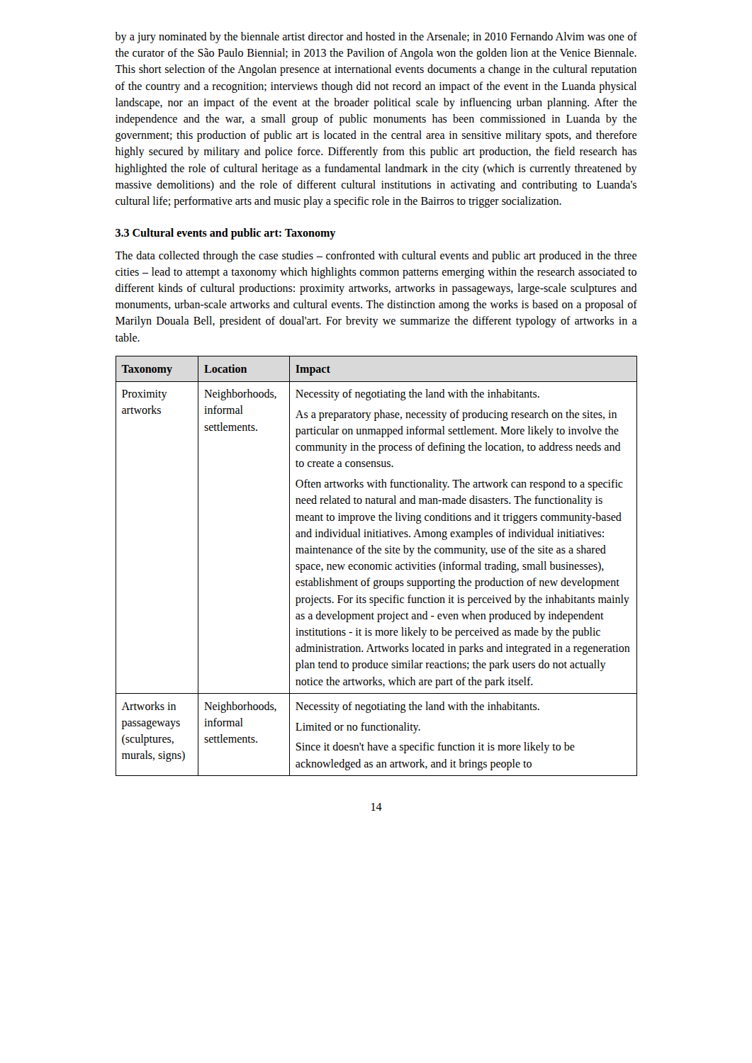by a jury nominated by the biennale artist director and hosted in the Arsenale; in 2010 Fernando Alvim was one of the curator of the São Paulo Biennial; in 2013 the Pavilion of Angola won the golden lion at the Venice Biennale. This short selection of the Angolan presence at international events documents a change in the cultural reputation of the country and a recognition; interviews though did not record an impact of the event in the Luanda physical landscape, nor an impact of the event at the broader political scale by influencing urban planning. After the independence and the war, a small group of public monuments has been commissioned in Luanda by the government; this production of public art is located in the central area in sensitive military spots, and therefore highly secured by military and police force. Differently from this public art production, the field research has highlighted the role of cultural heritage as a fundamental landmark in the city (which is currently threatened by massive demolitions) and the role of different cultural institutions in activating and contributing to Luanda's cultural life; performative arts and music play a specific role in the Bairros to trigger socialization.
3.3 Cultural events and public art: Taxonomy
The data collected through the case studies – confronted with cultural events and public art produced in the three cities – lead to attempt a taxonomy which highlights common patterns emerging within the research associated to different kinds of cultural productions: proximity artworks, artworks in passageways, large-scale sculptures and monuments, urban-scale artworks and cultural events. The distinction among the works is based on a proposal of Marilyn Douala Bell, president of doual'art. For brevity we summarize the different typology of artworks in a table.
| Taxonomy | Location | Impact |
| --- | --- | --- |
| Proximity artworks | Neighborhoods, informal settlements. | Necessity of negotiating the land with the inhabitants. As a preparatory phase, necessity of producing research on the sites, in particular on unmapped informal settlement. More likely to involve the community in the process of defining the location, to address needs and to create a consensus. Often artworks with functionality. The artwork can respond to a specific need related to natural and man-made disasters. The functionality is meant to improve the living conditions and it triggers community-based and individual initiatives. Among examples of individual initiatives: maintenance of the site by the community, use of the site as a shared space, new economic activities (informal trading, small businesses), establishment of groups supporting the production of new development projects. For its specific function it is perceived by the inhabitants mainly as a development project and - even when produced by independent institutions - it is more likely to be perceived as made by the public administration. Artworks located in parks and integrated in a regeneration plan tend to produce similar reactions; the park users do not actually notice the artworks, which are part of the park itself. |
| Artworks in passageways (sculptures, murals, signs) | Neighborhoods, informal settlements. | Necessity of negotiating the land with the inhabitants. Limited or no functionality. Since it doesn't have a specific function it is more likely to be acknowledged as an artwork, and it brings people to |
14